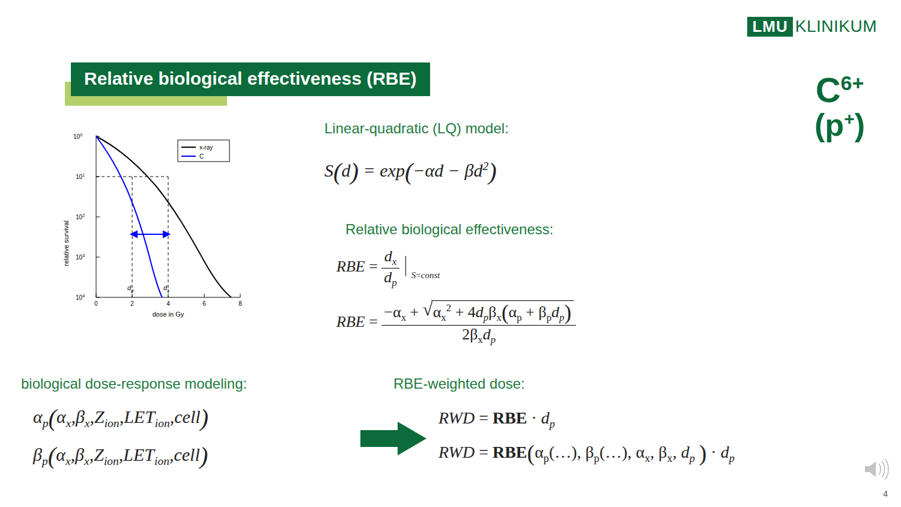LMU KLINIKUM
Relative biological effectiveness (RBE)
C6+
(p+)
100 101 102 103 104 0 2 4 6 8 dose in Gy relative survival x-ray C dp dx
Linear-quadratic (LQ) model:
S(d) = exp(−αd − βd2)
Relative biological effectiveness:
RBE = dx dp S=const
RBE = −αx + αx2 + 4dpβx(αp + βpdp) 2βxdp
biological dose-response modeling:
αp(αx,βx,Zion,LETion,cell)
βp(αx,βx,Zion,LETion,cell)
RBE-weighted dose:
RWD = RBE · dp
RWD = RBE(αp(…), βp(…), αx, βx, dp ) · dp
4